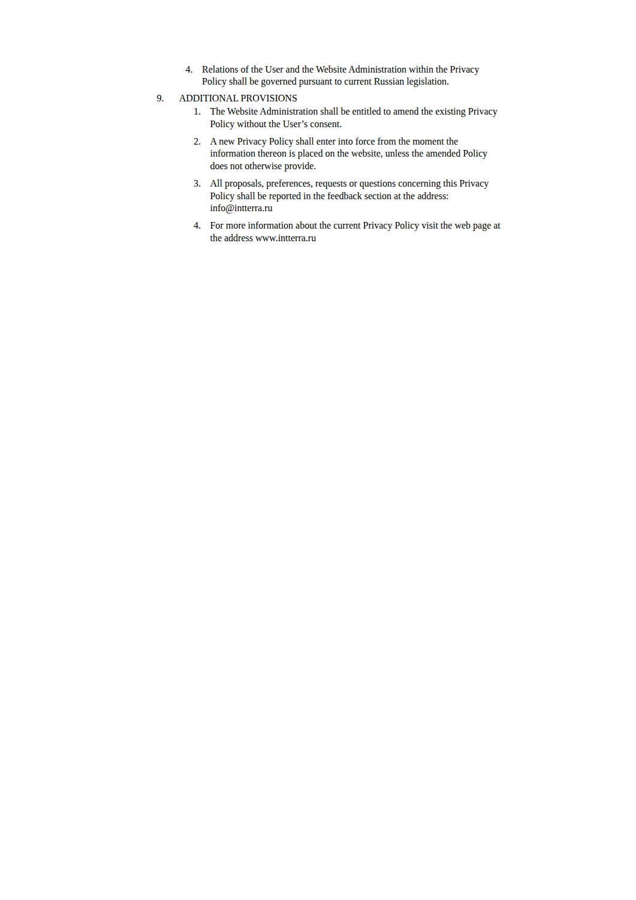Relations of the User and the Website Administration within the Privacy Policy shall be governed pursuant to current Russian legislation.
Additional provisions
The Website Administration shall be entitled to amend the existing Privacy Policy without the User’s consent.
A new Privacy Policy shall enter into force from the moment the information thereon is placed on the website, unless the amended Policy does not otherwise provide.
All proposals, preferences, requests or questions concerning this Privacy Policy shall be reported in the feedback section at the address: info@intterra.ru
For more information about the current Privacy Policy visit the web page at the address www.intterra.ru